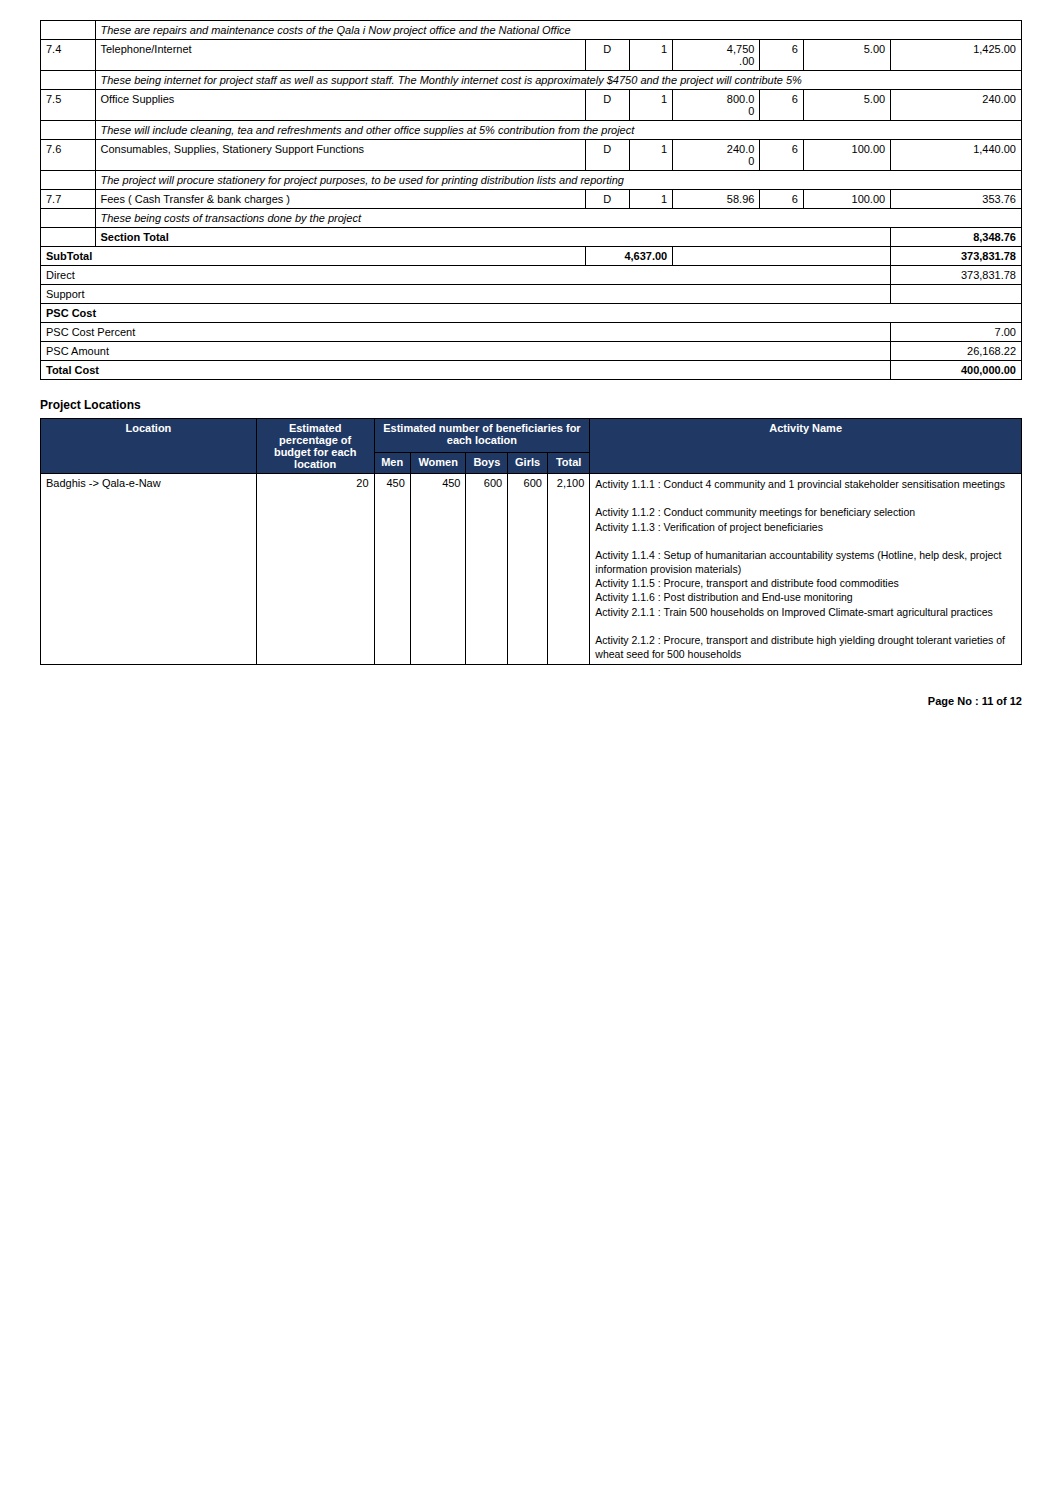| | These are repairs and maintenance costs of the Qala i Now project office and the National Office |
| 7.4 | Telephone/Internet | D | 1 | 4,750 .00 | 6 | 5.00 | 1,425.00 |
| | These being internet for project staff as well as support staff. The Monthly internet cost is approximately $4750 and the project will contribute 5% |
| 7.5 | Office Supplies | D | 1 | 800.0 0 | 6 | 5.00 | 240.00 |
| | These will include cleaning, tea and refreshments and other office supplies at 5% contribution from the project |
| 7.6 | Consumables, Supplies, Stationery Support Functions | D | 1 | 240.0 0 | 6 | 100.00 | 1,440.00 |
| | The project will procure stationery for project purposes, to be used for printing distribution lists and reporting |
| 7.7 | Fees ( Cash Transfer & bank charges ) | D | 1 | 58.96 | 6 | 100.00 | 353.76 |
| | These being costs of transactions done by the project |
| | Section Total | 8,348.76 |
| SubTotal | 4,637.00 | | 373,831.78 |
| Direct | 373,831.78 |
| Support | |
| PSC Cost |
| PSC Cost Percent | 7.00 |
| PSC Amount | 26,168.22 |
| Total Cost | 400,000.00 |
Project Locations
| Location | Estimated percentage of budget for each location | Estimated number of beneficiaries for each location | Activity Name |
| Men | Women | Boys | Girls | Total |
| Badghis -> Qala-e-Naw | 20 | 450 | 450 | 600 | 600 | 2,100 | Activity 1.1.1 : Conduct 4 community and 1 provincial stakeholder sensitisation meetings Activity 1.1.2 : Conduct community meetings for beneficiary selection Activity 1.1.3 : Verification of project beneficiaries Activity 1.1.4 : Setup of humanitarian accountability systems (Hotline, help desk, project information provision materials) Activity 1.1.5 : Procure, transport and distribute food commodities Activity 1.1.6 : Post distribution and End-use monitoring Activity 2.1.1 : Train 500 households on Improved Climate-smart agricultural practices Activity 2.1.2 : Procure, transport and distribute high yielding drought tolerant varieties of wheat seed for 500 households |
Page No : 11 of 12